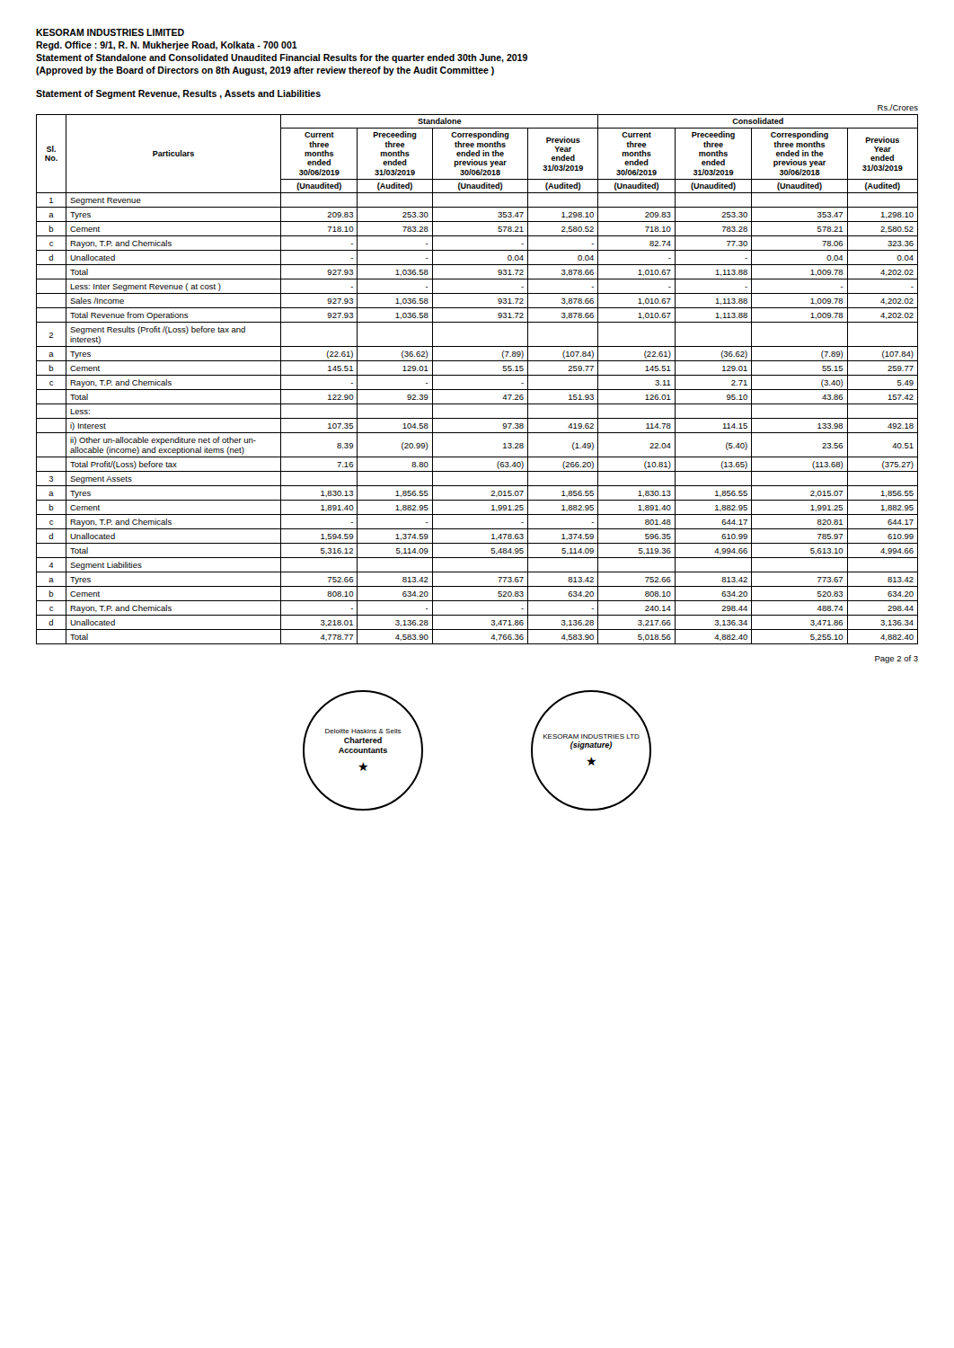KESORAM INDUSTRIES LIMITED
Regd. Office : 9/1, R. N. Mukherjee Road, Kolkata - 700 001
Statement of Standalone and Consolidated Unaudited Financial Results for the quarter ended 30th June, 2019
(Approved by the Board of Directors on 8th August, 2019 after review thereof by the Audit Committee )
Statement of Segment Revenue, Results , Assets and Liabilities
Rs./Crores
| Sl. No. | Particulars | Standalone | Consolidated |
| --- | --- | --- | --- |
| Current three months ended 30/06/2019 | Preceeding three months ended 31/03/2019 | Corresponding three months ended in the previous year 30/06/2018 | Previous Year ended 31/03/2019 | Current three months ended 30/06/2019 | Preceeding three months ended 31/03/2019 | Corresponding three months ended in the previous year 30/06/2018 | Previous Year ended 31/03/2019 |
| (Unaudited) | (Audited) | (Unaudited) | (Audited) | (Unaudited) | (Unaudited) | (Unaudited) | (Audited) |
| 1 | Segment Revenue | | | | | | | | |
| a | Tyres | 209.83 | 253.30 | 353.47 | 1,298.10 | 209.83 | 253.30 | 353.47 | 1,298.10 |
| b | Cement | 718.10 | 783.28 | 578.21 | 2,580.52 | 718.10 | 783.28 | 578.21 | 2,580.52 |
| c | Rayon, T.P. and Chemicals | - | - | - | - | 82.74 | 77.30 | 78.06 | 323.36 |
| d | Unallocated | - | - | 0.04 | 0.04 | - | - | 0.04 | 0.04 |
| | Total | 927.93 | 1,036.58 | 931.72 | 3,878.66 | 1,010.67 | 1,113.88 | 1,009.78 | 4,202.02 |
| | Less: Inter Segment Revenue ( at cost ) | - | - | - | - | - | - | - | - |
| | Sales /Income | 927.93 | 1,036.58 | 931.72 | 3,878.66 | 1,010.67 | 1,113.88 | 1,009.78 | 4,202.02 |
| | Total Revenue from Operations | 927.93 | 1,036.58 | 931.72 | 3,878.66 | 1,010.67 | 1,113.88 | 1,009.78 | 4,202.02 |
| 2 | Segment Results (Profit /(Loss) before tax and interest) | | | | | | | | |
| a | Tyres | (22.61) | (36.62) | (7.89) | (107.84) | (22.61) | (36.62) | (7.89) | (107.84) |
| b | Cement | 145.51 | 129.01 | 55.15 | 259.77 | 145.51 | 129.01 | 55.15 | 259.77 |
| c | Rayon, T.P. and Chemicals | - | - | - | | 3.11 | 2.71 | (3.40) | 5.49 |
| | Total | 122.90 | 92.39 | 47.26 | 151.93 | 126.01 | 95.10 | 43.86 | 157.42 |
| | Less: | | | | | | | | |
| | i) Interest | 107.35 | 104.58 | 97.38 | 419.62 | 114.78 | 114.15 | 133.98 | 492.18 |
| | ii) Other un-allocable expenditure net of other un-allocable (income) and exceptional items (net) | 8.39 | (20.99) | 13.28 | (1.49) | 22.04 | (5.40) | 23.56 | 40.51 |
| | Total Profit/(Loss) before tax | 7.16 | 8.80 | (63.40) | (266.20) | (10.81) | (13.65) | (113.68) | (375.27) |
| 3 | Segment Assets | | | | | | | | |
| a | Tyres | 1,830.13 | 1,856.55 | 2,015.07 | 1,856.55 | 1,830.13 | 1,856.55 | 2,015.07 | 1,856.55 |
| b | Cement | 1,891.40 | 1,882.95 | 1,991.25 | 1,882.95 | 1,891.40 | 1,882.95 | 1,991.25 | 1,882.95 |
| c | Rayon, T.P. and Chemicals | - | - | - | - | 801.48 | 644.17 | 820.81 | 644.17 |
| d | Unallocated | 1,594.59 | 1,374.59 | 1,478.63 | 1,374.59 | 596.35 | 610.99 | 785.97 | 610.99 |
| | Total | 5,316.12 | 5,114.09 | 5,484.95 | 5,114.09 | 5,119.36 | 4,994.66 | 5,613.10 | 4,994.66 |
| 4 | Segment Liabilities | | | | | | | | |
| a | Tyres | 752.66 | 813.42 | 773.67 | 813.42 | 752.66 | 813.42 | 773.67 | 813.42 |
| b | Cement | 808.10 | 634.20 | 520.83 | 634.20 | 808.10 | 634.20 | 520.83 | 634.20 |
| c | Rayon, T.P. and Chemicals | - | - | - | - | 240.14 | 298.44 | 488.74 | 298.44 |
| d | Unallocated | 3,218.01 | 3,136.28 | 3,471.86 | 3,136.28 | 3,217.66 | 3,136.34 | 3,471.86 | 3,136.34 |
| | Total | 4,778.77 | 4,583.90 | 4,766.36 | 4,583.90 | 5,018.56 | 4,882.40 | 5,255.10 | 4,882.40 |
Page 2 of 3
Deloitte Haskins & Sells
Chartered
Accountants
★
KESORAM INDUSTRIES LTD
(signature)
★